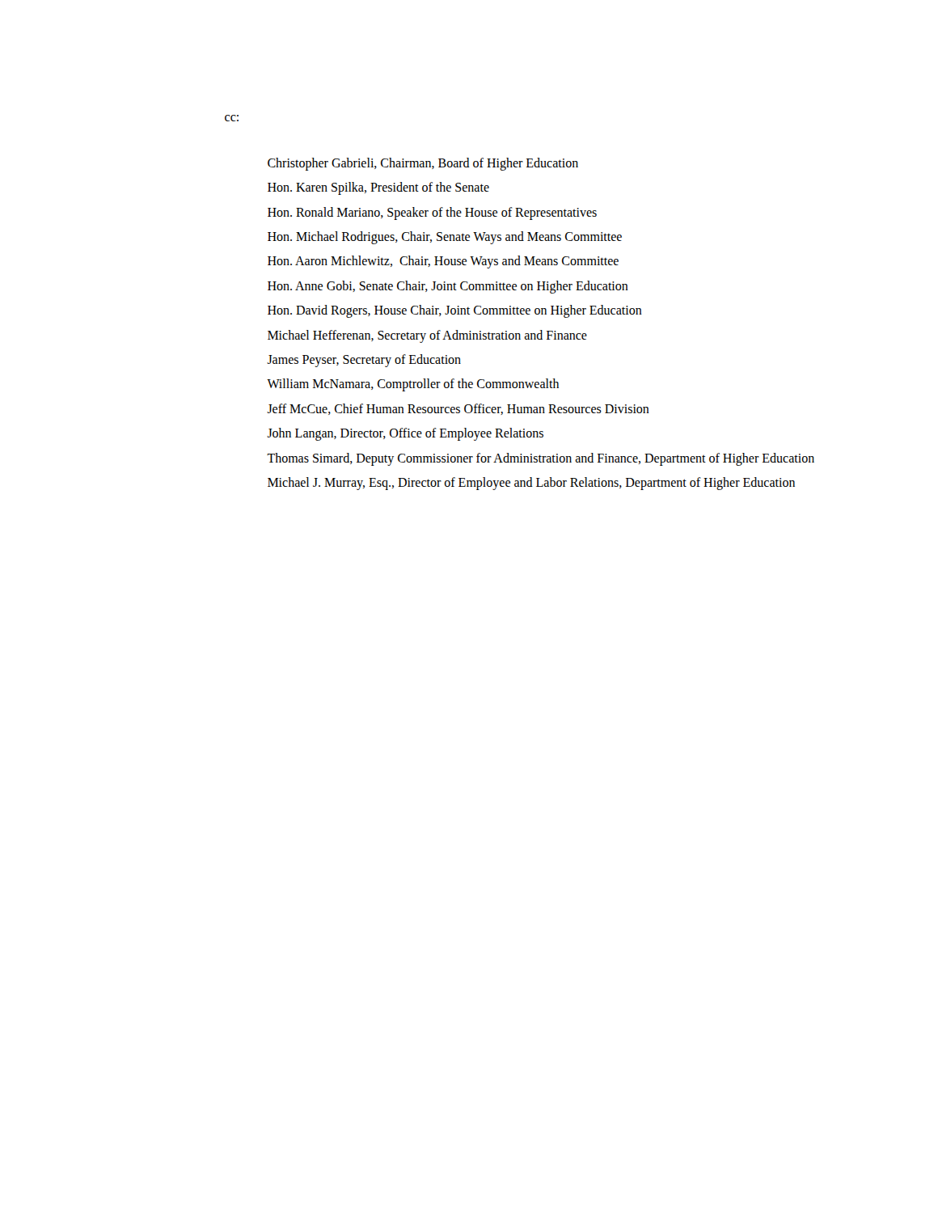cc:
Christopher Gabrieli, Chairman, Board of Higher Education
Hon. Karen Spilka, President of the Senate
Hon. Ronald Mariano, Speaker of the House of Representatives
Hon. Michael Rodrigues, Chair, Senate Ways and Means Committee
Hon. Aaron Michlewitz, Chair, House Ways and Means Committee
Hon. Anne Gobi, Senate Chair, Joint Committee on Higher Education
Hon. David Rogers, House Chair, Joint Committee on Higher Education
Michael Hefferenan, Secretary of Administration and Finance
James Peyser, Secretary of Education
William McNamara, Comptroller of the Commonwealth
Jeff McCue, Chief Human Resources Officer, Human Resources Division
John Langan, Director, Office of Employee Relations
Thomas Simard, Deputy Commissioner for Administration and Finance, Department of Higher Education
Michael J. Murray, Esq., Director of Employee and Labor Relations, Department of Higher Education